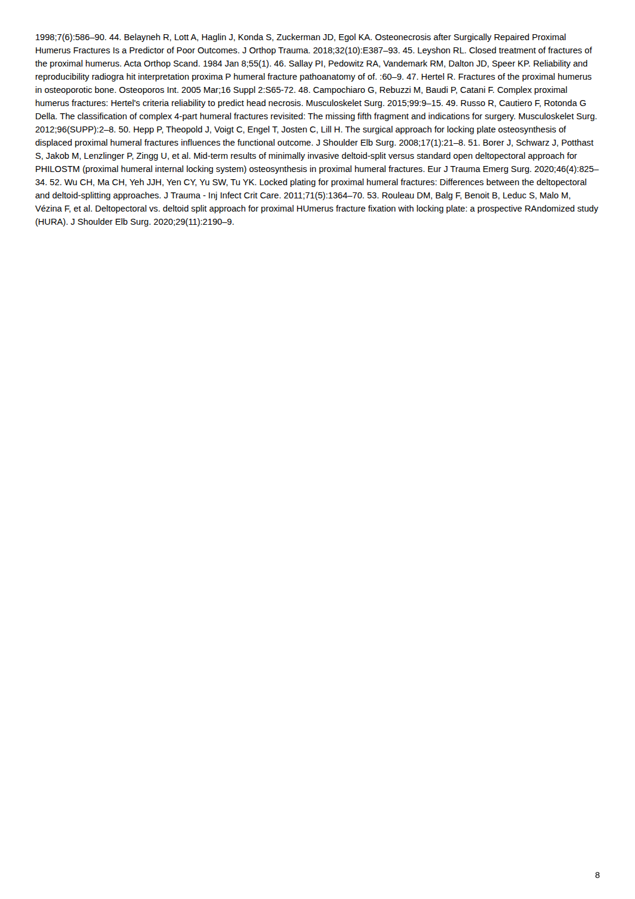1998;7(6):586–90. 44. Belayneh R, Lott A, Haglin J, Konda S, Zuckerman JD, Egol KA. Osteonecrosis after Surgically Repaired Proximal Humerus Fractures Is a Predictor of Poor Outcomes. J Orthop Trauma. 2018;32(10):E387–93. 45. Leyshon RL. Closed treatment of fractures of the proximal humerus. Acta Orthop Scand. 1984 Jan 8;55(1). 46. Sallay PI, Pedowitz RA, Vandemark RM, Dalton JD, Speer KP. Reliability and reproducibility radiogra hit interpretation proxima P humeral fracture pathoanatomy of of. :60–9. 47. Hertel R. Fractures of the proximal humerus in osteoporotic bone. Osteoporos Int. 2005 Mar;16 Suppl 2:S65-72. 48. Campochiaro G, Rebuzzi M, Baudi P, Catani F. Complex proximal humerus fractures: Hertel's criteria reliability to predict head necrosis. Musculoskelet Surg. 2015;99:9–15. 49. Russo R, Cautiero F, Rotonda G Della. The classification of complex 4-part humeral fractures revisited: The missing fifth fragment and indications for surgery. Musculoskelet Surg. 2012;96(SUPP):2–8. 50. Hepp P, Theopold J, Voigt C, Engel T, Josten C, Lill H. The surgical approach for locking plate osteosynthesis of displaced proximal humeral fractures influences the functional outcome. J Shoulder Elb Surg. 2008;17(1):21–8. 51. Borer J, Schwarz J, Potthast S, Jakob M, Lenzlinger P, Zingg U, et al. Mid-term results of minimally invasive deltoid-split versus standard open deltopectoral approach for PHILOSTM (proximal humeral internal locking system) osteosynthesis in proximal humeral fractures. Eur J Trauma Emerg Surg. 2020;46(4):825–34. 52. Wu CH, Ma CH, Yeh JJH, Yen CY, Yu SW, Tu YK. Locked plating for proximal humeral fractures: Differences between the deltopectoral and deltoid-splitting approaches. J Trauma - Inj Infect Crit Care. 2011;71(5):1364–70. 53. Rouleau DM, Balg F, Benoit B, Leduc S, Malo M, Vézina F, et al. Deltopectoral vs. deltoid split approach for proximal HUmerus fracture fixation with locking plate: a prospective RAndomized study (HURA). J Shoulder Elb Surg. 2020;29(11):2190–9.
8